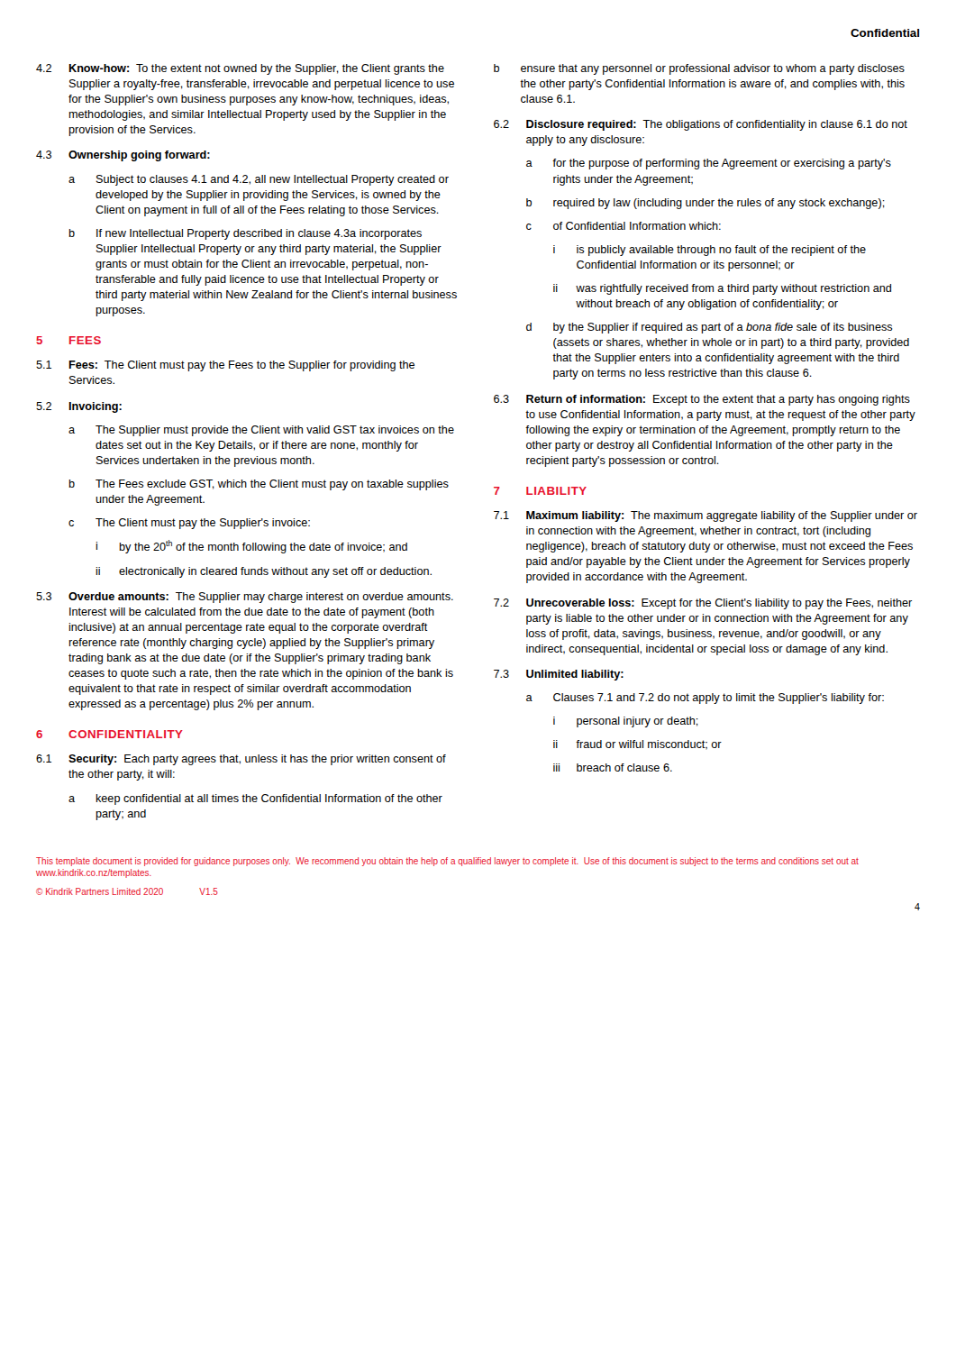Confidential
4.2
Know-how: To the extent not owned by the Supplier, the Client grants the Supplier a royalty-free, transferable, irrevocable and perpetual licence to use for the Supplier's own business purposes any know-how, techniques, ideas, methodologies, and similar Intellectual Property used by the Supplier in the provision of the Services.
4.3
Ownership going forward:
a
Subject to clauses 4.1 and 4.2, all new Intellectual Property created or developed by the Supplier in providing the Services, is owned by the Client on payment in full of all of the Fees relating to those Services.
b
If new Intellectual Property described in clause 4.3a incorporates Supplier Intellectual Property or any third party material, the Supplier grants or must obtain for the Client an irrevocable, perpetual, non-transferable and fully paid licence to use that Intellectual Property or third party material within New Zealand for the Client's internal business purposes.
5 FEES
5.1
Fees: The Client must pay the Fees to the Supplier for providing the Services.
5.2
Invoicing:
a
The Supplier must provide the Client with valid GST tax invoices on the dates set out in the Key Details, or if there are none, monthly for Services undertaken in the previous month.
b
The Fees exclude GST, which the Client must pay on taxable supplies under the Agreement.
c
The Client must pay the Supplier's invoice:
i
by the 20th of the month following the date of invoice; and
ii
electronically in cleared funds without any set off or deduction.
5.3
Overdue amounts: The Supplier may charge interest on overdue amounts. Interest will be calculated from the due date to the date of payment (both inclusive) at an annual percentage rate equal to the corporate overdraft reference rate (monthly charging cycle) applied by the Supplier's primary trading bank as at the due date (or if the Supplier's primary trading bank ceases to quote such a rate, then the rate which in the opinion of the bank is equivalent to that rate in respect of similar overdraft accommodation expressed as a percentage) plus 2% per annum.
6 CONFIDENTIALITY
6.1
Security: Each party agrees that, unless it has the prior written consent of the other party, it will:
a
keep confidential at all times the Confidential Information of the other party; and
b
ensure that any personnel or professional advisor to whom a party discloses the other party's Confidential Information is aware of, and complies with, this clause 6.1.
6.2
Disclosure required: The obligations of confidentiality in clause 6.1 do not apply to any disclosure:
a
for the purpose of performing the Agreement or exercising a party's rights under the Agreement;
b
required by law (including under the rules of any stock exchange);
c
of Confidential Information which:
i
is publicly available through no fault of the recipient of the Confidential Information or its personnel; or
ii
was rightfully received from a third party without restriction and without breach of any obligation of confidentiality; or
d
by the Supplier if required as part of a bona fide sale of its business (assets or shares, whether in whole or in part) to a third party, provided that the Supplier enters into a confidentiality agreement with the third party on terms no less restrictive than this clause 6.
6.3
Return of information: Except to the extent that a party has ongoing rights to use Confidential Information, a party must, at the request of the other party following the expiry or termination of the Agreement, promptly return to the other party or destroy all Confidential Information of the other party in the recipient party's possession or control.
7 LIABILITY
7.1
Maximum liability: The maximum aggregate liability of the Supplier under or in connection with the Agreement, whether in contract, tort (including negligence), breach of statutory duty or otherwise, must not exceed the Fees paid and/or payable by the Client under the Agreement for Services properly provided in accordance with the Agreement.
7.2
Unrecoverable loss: Except for the Client's liability to pay the Fees, neither party is liable to the other under or in connection with the Agreement for any loss of profit, data, savings, business, revenue, and/or goodwill, or any indirect, consequential, incidental or special loss or damage of any kind.
7.3
Unlimited liability:
a
Clauses 7.1 and 7.2 do not apply to limit the Supplier's liability for:
i
personal injury or death;
ii
fraud or wilful misconduct; or
iii
breach of clause 6.
This template document is provided for guidance purposes only. We recommend you obtain the help of a qualified lawyer to complete it. Use of this document is subject to the terms and conditions set out at www.kindrik.co.nz/templates.
© Kindrik Partners Limited 2020 V1.5
4